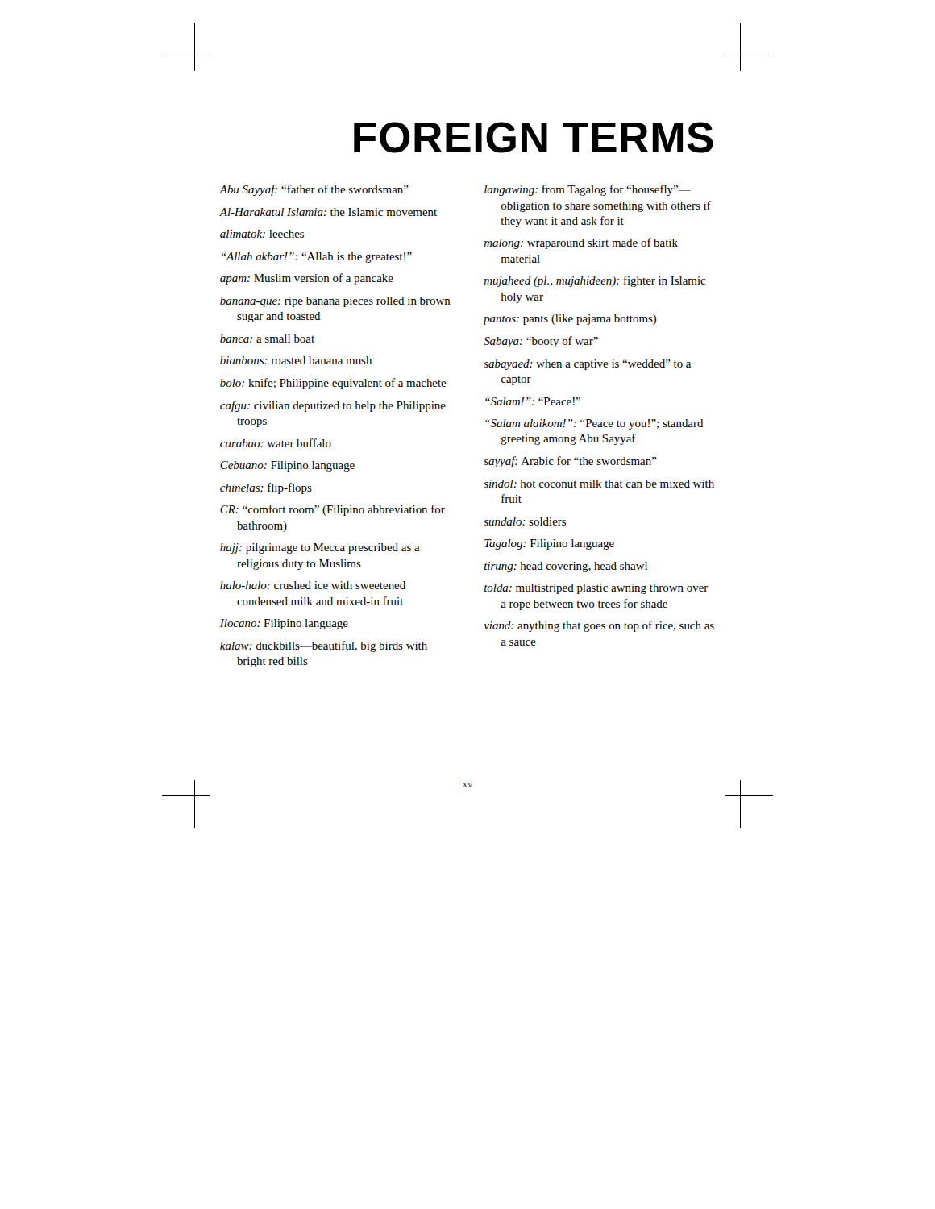FOREIGN TERMS
Abu Sayyaf: “father of the swordsman”
Al-Harakatul Islamia: the Islamic movement
alimatok: leeches
“Allah akbar!”: “Allah is the greatest!”
apam: Muslim version of a pancake
banana-que: ripe banana pieces rolled in brown sugar and toasted
banca: a small boat
bianbons: roasted banana mush
bolo: knife; Philippine equivalent of a machete
cafgu: civilian deputized to help the Philippine troops
carabao: water buffalo
Cebuano: Filipino language
chinelas: flip-flops
CR: “comfort room” (Filipino abbreviation for bathroom)
hajj: pilgrimage to Mecca prescribed as a religious duty to Muslims
halo-halo: crushed ice with sweetened condensed milk and mixed-in fruit
Ilocano: Filipino language
kalaw: duckbills—beautiful, big birds with bright red bills
langawing: from Tagalog for “housefly”—obligation to share something with others if they want it and ask for it
malong: wraparound skirt made of batik material
mujaheed (pl., mujahideen): fighter in Islamic holy war
pantos: pants (like pajama bottoms)
Sabaya: “booty of war”
sabayaed: when a captive is “wedded” to a captor
“Salam!”: “Peace!”
“Salam alaikom!”: “Peace to you!”; standard greeting among Abu Sayyaf
sayyaf: Arabic for “the swordsman”
sindol: hot coconut milk that can be mixed with fruit
sundalo: soldiers
Tagalog: Filipino language
tirung: head covering, head shawl
tolda: multistriped plastic awning thrown over a rope between two trees for shade
viand: anything that goes on top of rice, such as a sauce
xv